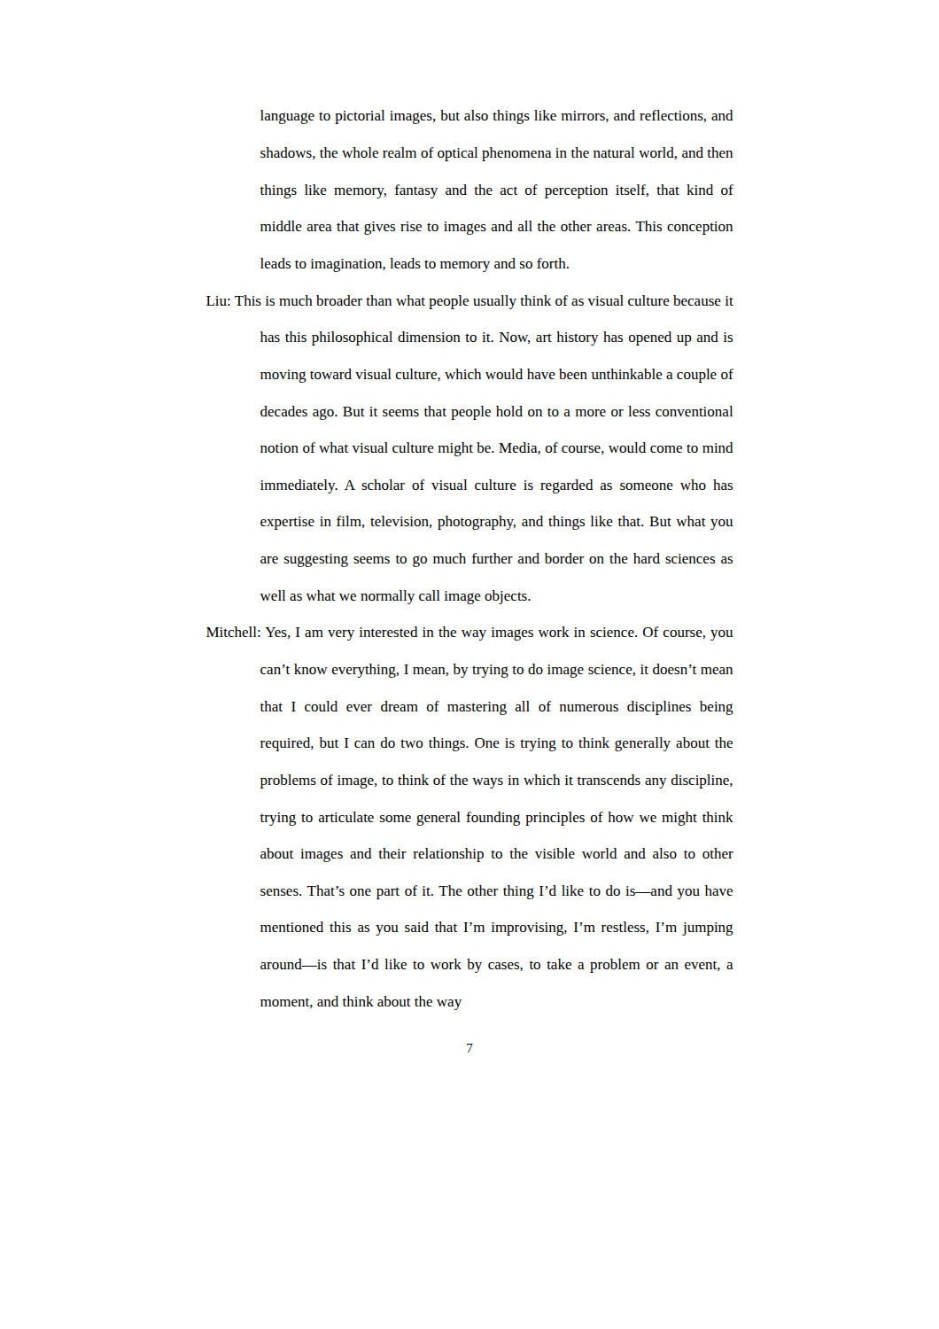language to pictorial images, but also things like mirrors, and reflections, and shadows, the whole realm of optical phenomena in the natural world, and then things like memory, fantasy and the act of perception itself, that kind of middle area that gives rise to images and all the other areas. This conception leads to imagination, leads to memory and so forth.
Liu: This is much broader than what people usually think of as visual culture because it has this philosophical dimension to it. Now, art history has opened up and is moving toward visual culture, which would have been unthinkable a couple of decades ago. But it seems that people hold on to a more or less conventional notion of what visual culture might be. Media, of course, would come to mind immediately. A scholar of visual culture is regarded as someone who has expertise in film, television, photography, and things like that. But what you are suggesting seems to go much further and border on the hard sciences as well as what we normally call image objects.
Mitchell: Yes, I am very interested in the way images work in science. Of course, you can’t know everything, I mean, by trying to do image science, it doesn’t mean that I could ever dream of mastering all of numerous disciplines being required, but I can do two things. One is trying to think generally about the problems of image, to think of the ways in which it transcends any discipline, trying to articulate some general founding principles of how we might think about images and their relationship to the visible world and also to other senses. That’s one part of it. The other thing I’d like to do is—and you have mentioned this as you said that I’m improvising, I’m restless, I’m jumping around—is that I’d like to work by cases, to take a problem or an event, a moment, and think about the way
7